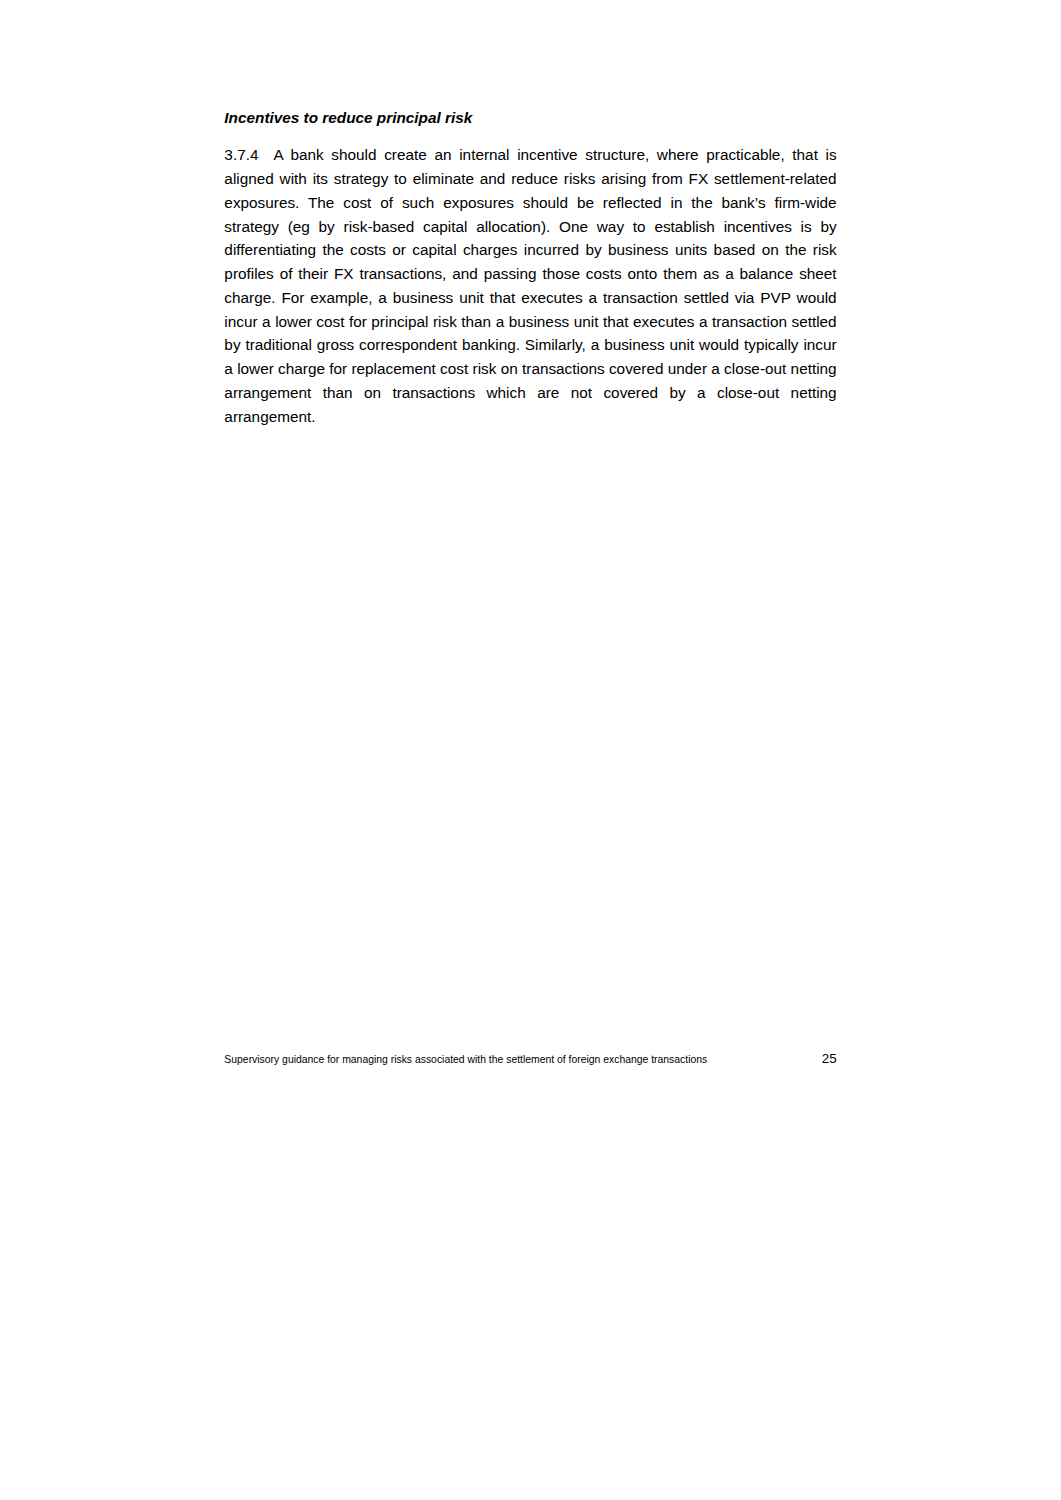Incentives to reduce principal risk
3.7.4 A bank should create an internal incentive structure, where practicable, that is aligned with its strategy to eliminate and reduce risks arising from FX settlement-related exposures. The cost of such exposures should be reflected in the bank’s firm-wide strategy (eg by risk-based capital allocation). One way to establish incentives is by differentiating the costs or capital charges incurred by business units based on the risk profiles of their FX transactions, and passing those costs onto them as a balance sheet charge. For example, a business unit that executes a transaction settled via PVP would incur a lower cost for principal risk than a business unit that executes a transaction settled by traditional gross correspondent banking. Similarly, a business unit would typically incur a lower charge for replacement cost risk on transactions covered under a close-out netting arrangement than on transactions which are not covered by a close-out netting arrangement.
Supervisory guidance for managing risks associated with the settlement of foreign exchange transactions 25